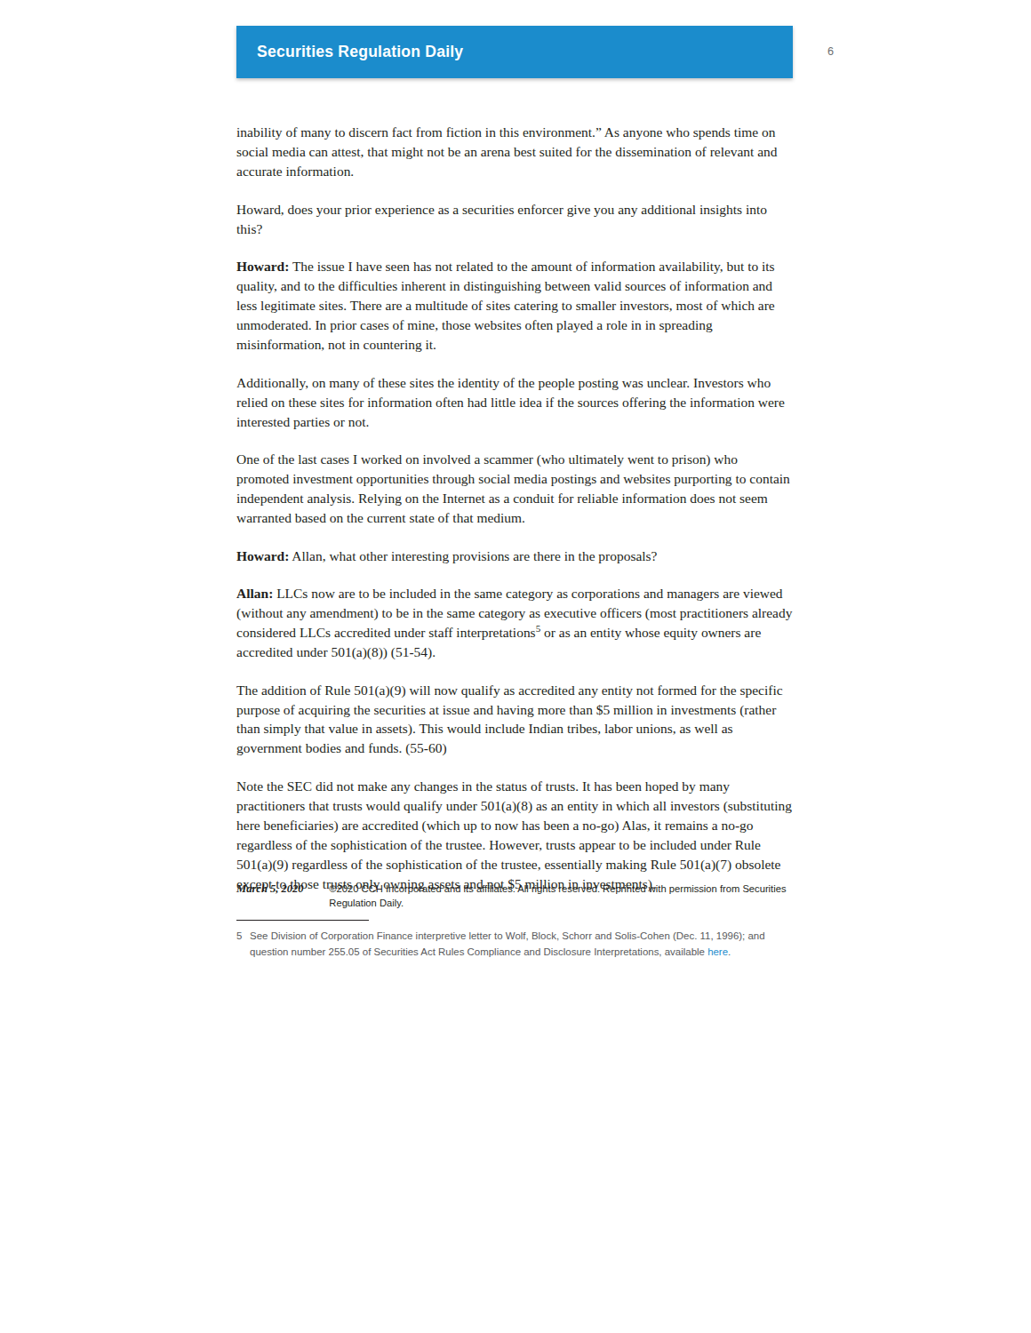Securities Regulation Daily
6
inability of many to discern fact from fiction in this environment.” As anyone who spends time on social media can attest, that might not be an arena best suited for the dissemination of relevant and accurate information.
Howard, does your prior experience as a securities enforcer give you any additional insights into this?
Howard: The issue I have seen has not related to the amount of information availability, but to its quality, and to the difficulties inherent in distinguishing between valid sources of information and less legitimate sites. There are a multitude of sites catering to smaller investors, most of which are unmoderated. In prior cases of mine, those websites often played a role in in spreading misinformation, not in countering it.
Additionally, on many of these sites the identity of the people posting was unclear. Investors who relied on these sites for information often had little idea if the sources offering the information were interested parties or not.
One of the last cases I worked on involved a scammer (who ultimately went to prison) who promoted investment opportunities through social media postings and websites purporting to contain independent analysis. Relying on the Internet as a conduit for reliable information does not seem warranted based on the current state of that medium.
Howard: Allan, what other interesting provisions are there in the proposals?
Allan: LLCs now are to be included in the same category as corporations and managers are viewed (without any amendment) to be in the same category as executive officers (most practitioners already considered LLCs accredited under staff interpretations5 or as an entity whose equity owners are accredited under 501(a)(8)) (51-54).
The addition of Rule 501(a)(9) will now qualify as accredited any entity not formed for the specific purpose of acquiring the securities at issue and having more than $5 million in investments (rather than simply that value in assets). This would include Indian tribes, labor unions, as well as government bodies and funds. (55-60)
Note the SEC did not make any changes in the status of trusts. It has been hoped by many practitioners that trusts would qualify under 501(a)(8) as an entity in which all investors (substituting here beneficiaries) are accredited (which up to now has been a no-go) Alas, it remains a no-go regardless of the sophistication of the trustee. However, trusts appear to be included under Rule 501(a)(9) regardless of the sophistication of the trustee, essentially making Rule 501(a)(7) obsolete except to those trusts only owning assets and not $5 million in investments).
5
See Division of Corporation Finance interpretive letter to Wolf, Block, Schorr and Solis-Cohen (Dec. 11, 1996); and question number 255.05 of Securities Act Rules Compliance and Disclosure Interpretations, available here.
March 5, 2020
©2020 CCH Incorporated and its affiliates. All rights reserved. Reprinted with permission from Securities Regulation Daily.